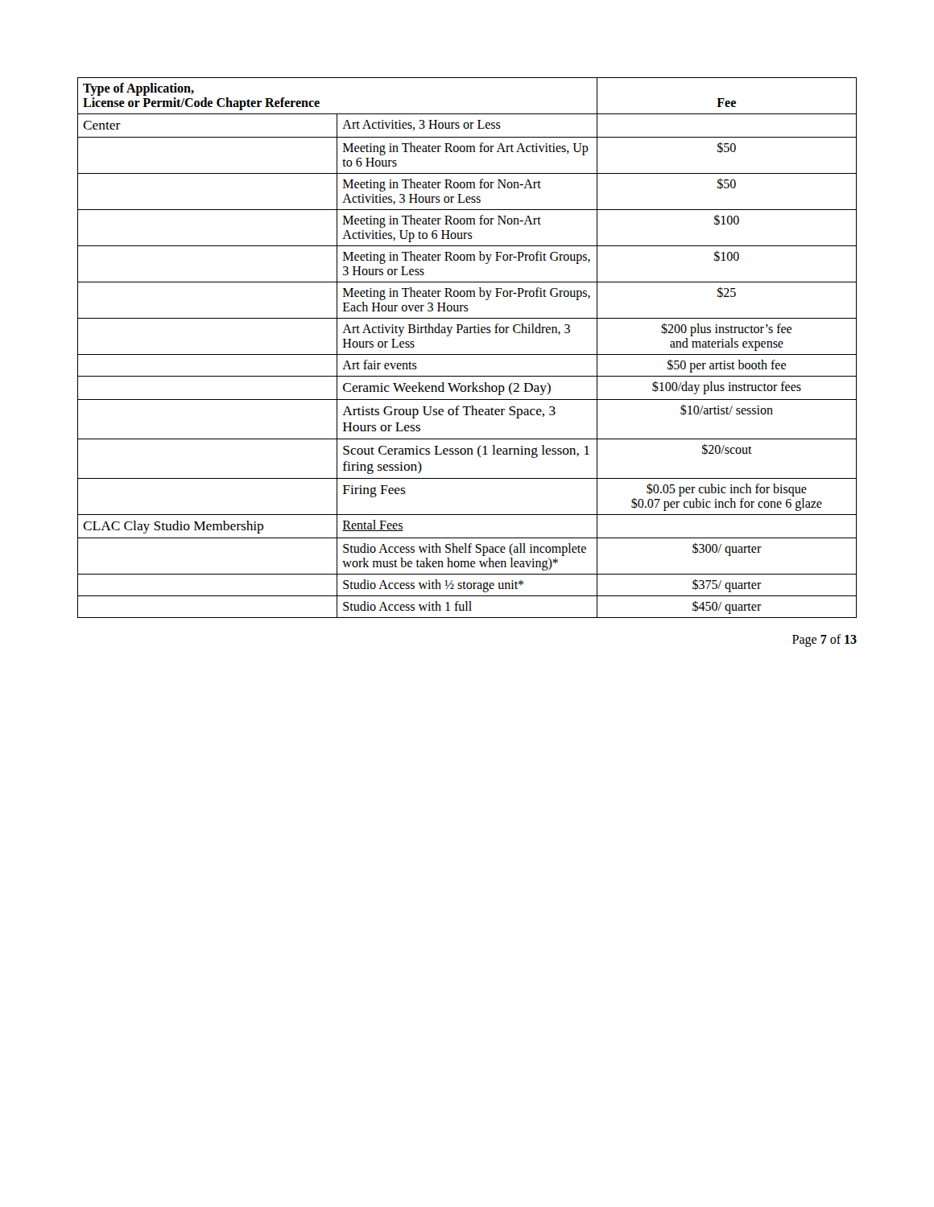| Type of Application, License or Permit/Code Chapter Reference | Fee |
| Center | Art Activities, 3 Hours or Less | |
| | Meeting in Theater Room for Art Activities, Up to 6 Hours | $50 |
| | Meeting in Theater Room for Non-Art Activities, 3 Hours or Less | $50 |
| | Meeting in Theater Room for Non-Art Activities, Up to 6 Hours | $100 |
| | Meeting in Theater Room by For-Profit Groups, 3 Hours or Less | $100 |
| | Meeting in Theater Room by For-Profit Groups, Each Hour over 3 Hours | $25 |
| | Art Activity Birthday Parties for Children, 3 Hours or Less | $200 plus instructor’s fee and materials expense |
| | Art fair events | $50 per artist booth fee |
| | Ceramic Weekend Workshop (2 Day) | $100/day plus instructor fees |
| | Artists Group Use of Theater Space, 3 Hours or Less | $10/artist/ session |
| | Scout Ceramics Lesson (1 learning lesson, 1 firing session) | $20/scout |
| | Firing Fees | $0.05 per cubic inch for bisque $0.07 per cubic inch for cone 6 glaze |
| CLAC Clay Studio Membership | Rental Fees | |
| | Studio Access with Shelf Space (all incomplete work must be taken home when leaving)* | $300/ quarter |
| | Studio Access with ½ storage unit* | $375/ quarter |
| | Studio Access with 1 full | $450/ quarter |
Page 7 of 13